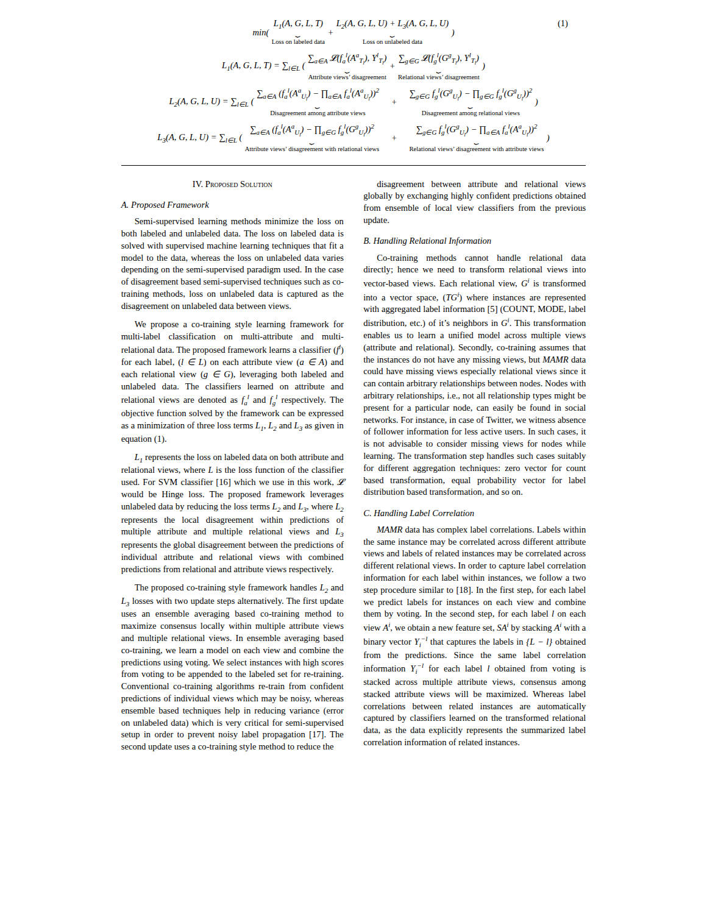(1)
| min ( | L 1 (A, G, L, T) ⏟ Loss on labeled data | + | L 2 (A, G, L, U) + L 3 (A, G, L, U) ⏟ Loss on unlabeled data | ) |
| L 1 (A, G, L, T) = ∑ l∈L ( | ∑ a∈A 𝓛(f a l (A a T l ), Y l T l ) ⏟ Attribute views’ disagreement | + | ∑ g∈G 𝓛(f g l (G g T l ), Y l T l ) ⏟ Relational views’ disagreement | ) |
| L 2 (A, G, L, U) = ∑ l∈L ( | ∑ a∈A (f a l (A a U l ) − ∏ a∈A f a l (A a U l )) 2 ⏟ Disagreement among attribute views | + | ∑ g∈G f g l (G g U l ) − ∏ g∈G f g l (G g U l )) 2 ⏟ Disagreement among relational views | ) |
| L 3 (A, G, L, U) = ∑ l∈L ( | ∑ a∈A (f a l (A a U l ) − ∏ g∈G f g l (G g U l )) 2 ⏟ Attribute views’ disagreement with relational views | + | ∑ g∈G f g l (G g U l ) − ∏ a∈A f a l (A a U l )) 2 ⏟ Relational views’ disagreement with attribute views | ) |
IV. Proposed Solution
A. Proposed Framework
Semi-supervised learning methods minimize the loss on both labeled and unlabeled data. The loss on labeled data is solved with supervised machine learning techniques that fit a model to the data, whereas the loss on unlabeled data varies depending on the semi-supervised paradigm used. In the case of disagreement based semi-supervised techniques such as co-training methods, loss on unlabeled data is captured as the disagreement on unlabeled data between views.
We propose a co-training style learning framework for multi-label classification on multi-attribute and multi-relational data. The proposed framework learns a classifier (fl) for each label, (l ∈ L) on each attribute view (a ∈ A) and each relational view (g ∈ G), leveraging both labeled and unlabeled data. The classifiers learned on attribute and relational views are denoted as fal and fgl respectively. The objective function solved by the framework can be expressed as a minimization of three loss terms L1, L2 and L3 as given in equation (1).
L1 represents the loss on labeled data on both attribute and relational views, where L is the loss function of the classifier used. For SVM classifier [16] which we use in this work, 𝓛 would be Hinge loss. The proposed framework leverages unlabeled data by reducing the loss terms L2 and L3, where L2 represents the local disagreement within predictions of multiple attribute and multiple relational views and L3 represents the global disagreement between the predictions of individual attribute and relational views with combined predictions from relational and attribute views respectively.
The proposed co-training style framework handles L2 and L3 losses with two update steps alternatively. The first update uses an ensemble averaging based co-training method to maximize consensus locally within multiple attribute views and multiple relational views. In ensemble averaging based co-training, we learn a model on each view and combine the predictions using voting. We select instances with high scores from voting to be appended to the labeled set for re-training. Conventional co-training algorithms re-train from confident predictions of individual views which may be noisy, whereas ensemble based techniques help in reducing variance (error on unlabeled data) which is very critical for semi-supervised setup in order to prevent noisy label propagation [17]. The second update uses a co-training style method to reduce the
disagreement between attribute and relational views globally by exchanging highly confident predictions obtained from ensemble of local view classifiers from the previous update.
B. Handling Relational Information
Co-training methods cannot handle relational data directly; hence we need to transform relational views into vector-based views. Each relational view, Gi is transformed into a vector space, (TGi) where instances are represented with aggregated label information [5] (COUNT, MODE, label distribution, etc.) of it’s neighbors in Gi. This transformation enables us to learn a unified model across multiple views (attribute and relational). Secondly, co-training assumes that the instances do not have any missing views, but MAMR data could have missing views especially relational views since it can contain arbitrary relationships between nodes. Nodes with arbitrary relationships, i.e., not all relationship types might be present for a particular node, can easily be found in social networks. For instance, in case of Twitter, we witness absence of follower information for less active users. In such cases, it is not advisable to consider missing views for nodes while learning. The transformation step handles such cases suitably for different aggregation techniques: zero vector for count based transformation, equal probability vector for label distribution based transformation, and so on.
C. Handling Label Correlation
MAMR data has complex label correlations. Labels within the same instance may be correlated across different attribute views and labels of related instances may be correlated across different relational views. In order to capture label correlation information for each label within instances, we follow a two step procedure similar to [18]. In the first step, for each label we predict labels for instances on each view and combine them by voting. In the second step, for each label l on each view Ai, we obtain a new feature set, SAi by stacking Ai with a binary vector Yi−l that captures the labels in {L − l} obtained from the predictions. Since the same label correlation information Yi−l for each label l obtained from voting is stacked across multiple attribute views, consensus among stacked attribute views will be maximized. Whereas label correlations between related instances are automatically captured by classifiers learned on the transformed relational data, as the data explicitly represents the summarized label correlation information of related instances.